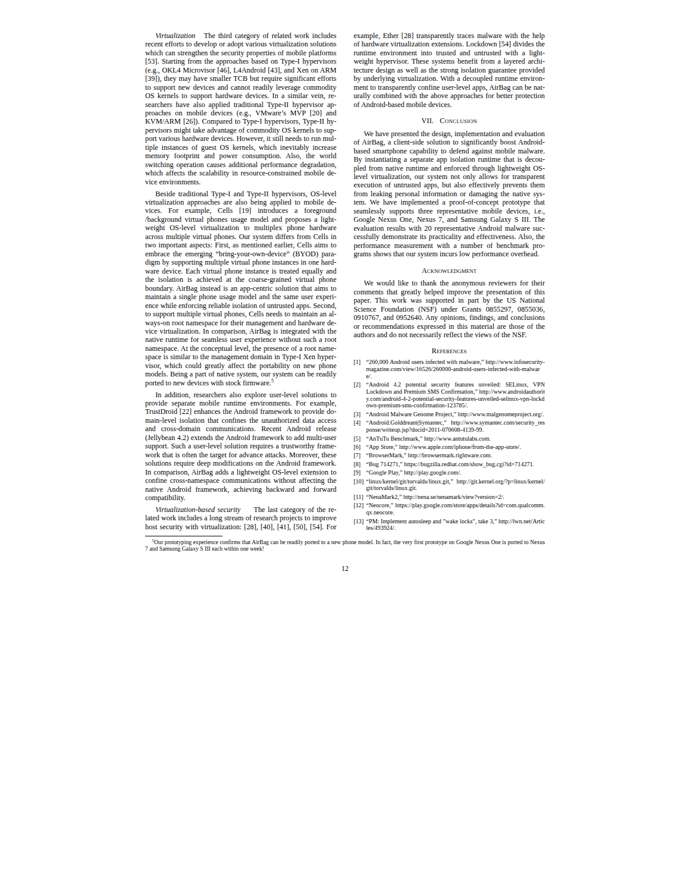Virtualization The third category of related work includes recent efforts to develop or adopt various virtualization solutions which can strengthen the security properties of mobile platforms [53]. Starting from the approaches based on Type-I hypervisors (e.g., OKL4 Microvisor [46], L4Android [43], and Xen on ARM [39]), they may have smaller TCB but require significant efforts to support new devices and cannot readily leverage commodity OS kernels to support hardware devices. In a similar vein, researchers have also applied traditional Type-II hypervisor approaches on mobile devices (e.g., VMware’s MVP [20] and KVM/ARM [26]). Compared to Type-I hypervisors, Type-II hypervisors might take advantage of commodity OS kernels to support various hardware devices. However, it still needs to run multiple instances of guest OS kernels, which inevitably increase memory footprint and power consumption. Also, the world switching operation causes additional performance degradation, which affects the scalability in resource-constrained mobile device environments.
Beside traditional Type-I and Type-II hypervisors, OS-level virtualization approaches are also being applied to mobile devices. For example, Cells [19] introduces a foreground /background virtual phones usage model and proposes a lightweight OS-level virtualization to multiplex phone hardware across multiple virtual phones. Our system differs from Cells in two important aspects: First, as mentioned earlier, Cells aims to embrace the emerging “bring-your-own-device” (BYOD) paradigm by supporting multiple virtual phone instances in one hardware device. Each virtual phone instance is treated equally and the isolation is achieved at the coarse-grained virtual phone boundary. AirBag instead is an app-centric solution that aims to maintain a single phone usage model and the same user experience while enforcing reliable isolation of untrusted apps. Second, to support multiple virtual phones, Cells needs to maintain an always-on root namespace for their management and hardware device virtualization. In comparison, AirBag is integrated with the native runtime for seamless user experience without such a root namespace. At the conceptual level, the presence of a root namespace is similar to the management domain in Type-I Xen hypervisor, which could greatly affect the portability on new phone models. Being a part of native system, our system can be readily ported to new devices with stock firmware.5
In addition, researchers also explore user-level solutions to provide separate mobile runtime environments. For example, TrustDroid [22] enhances the Android framework to provide domain-level isolation that confines the unauthorized data access and cross-domain communications. Recent Android release (Jellybean 4.2) extends the Android framework to add multi-user support. Such a user-level solution requires a trustworthy framework that is often the target for advance attacks. Moreover, these solutions require deep modifications on the Android framework. In comparison, AirBag adds a lightweight OS-level extension to confine cross-namespace communications without affecting the native Android framework, achieving backward and forward compatibility.
Virtualization-based security The last category of the related work includes a long stream of research projects to improve host security with virtualization: [28], [40], [41], [50], [54]. For example, Ether [28] transparently traces malware with the help of hardware virtualization extensions. Lockdown [54] divides the runtime environment into trusted and untrusted with a lightweight hypervisor. These systems benefit from a layered architecture design as well as the strong isolation guarantee provided by underlying virtualization. With a decoupled runtime environment to transparently confine user-level apps, AirBag can be naturally combined with the above approaches for better protection of Android-based mobile devices.
VII. Conclusion
We have presented the design, implementation and evaluation of AirBag, a client-side solution to significantly boost Android-based smartphone capability to defend against mobile malware. By instantiating a separate app isolation runtime that is decoupled from native runtime and enforced through lightweight OS-level virtualization, our system not only allows for transparent execution of untrusted apps, but also effectively prevents them from leaking personal information or damaging the native system. We have implemented a proof-of-concept prototype that seamlessly supports three representative mobile devices, i.e., Google Nexus One, Nexus 7, and Samsung Galaxy S III. The evaluation results with 20 representative Android malware successfully demonstrate its practicality and effectiveness. Also, the performance measurement with a number of benchmark programs shows that our system incurs low performance overhead.
Acknowledgment
We would like to thank the anonymous reviewers for their comments that greatly helped improve the presentation of this paper. This work was supported in part by the US National Science Foundation (NSF) under Grants 0855297, 0855036, 0910767, and 0952640. Any opinions, findings, and conclusions or recommendations expressed in this material are those of the authors and do not necessarily reflect the views of the NSF.
References
[1]“260,000 Android users infected with malware,” http://www.infosecurity-magazine.com/view/16526/260000-android-users-infected-with-malware/.
[2]“Android 4.2 potential security features unveiled: SELinux, VPN Lockdown and Premium SMS Confirmation,” http://www.androidauthority.com/android-4-2-potential-security-features-unveiled-selinux-vpn-lockdown-premium-sms-confirmation-123785/.
[3]“Android Malware Genome Project,” http://www.malgenomeproject.org/.
[4]“Android.Golddream|Symantec,” http://www.symantec.com/security_response/writeup.jsp?docid=2011-070608-4139-99.
[5]“AnTuTu Benchmark,” http://www.antutulabs.com.
[6]“App Store,” http://www.apple.com/iphone/from-the-app-store/.
[7]“BrowserMark,” http://browsermark.rightware.com.
[8]“Bug 714271,” https://bugzilla.redhat.com/show_bug.cgi?id=714271.
[9]“Google Play,” http://play.google.com/.
[10]“linux/kernel/git/torvalds/linux.git,” http://git.kernel.org/?p=linux/kernel/git/torvalds/linux.git.
[11]“NenaMark2,” http://nena.se/nenamark/view?version=2/.
[12]“Neocore,” https://play.google.com/store/apps/details?id=com.qualcomm.qx.neocore.
[13]“PM: Implement autosleep and ”wake locks”, take 3,” http://lwn.net/Articles/493924/.
5Our prototyping experience confirms that AirBag can be readily ported to a new phone model. In fact, the very first prototype on Google Nexus One is ported to Nexus 7 and Samsung Galaxy S III each within one week!
12